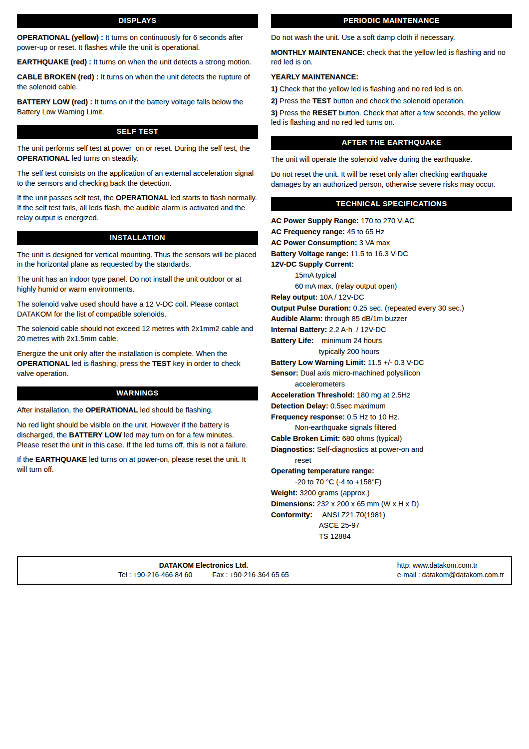Displays
OPERATIONAL (yellow) : It turns on continuously for 6 seconds after power-up or reset. It flashes while the unit is operational.
EARTHQUAKE (red) : It turns on when the unit detects a strong motion.
CABLE BROKEN (red) : It turns on when the unit detects the rupture of the solenoid cable.
BATTERY LOW (red) : It turns on if the battery voltage falls below the Battery Low Warning Limit.
Self Test
The unit performs self test at power_on or reset. During the self test, the OPERATIONAL led turns on steadily.
The self test consists on the application of an external acceleration signal to the sensors and checking back the detection.
If the unit passes self test, the OPERATIONAL led starts to flash normally. If the self test fails, all leds flash, the audible alarm is activated and the relay output is energized.
Installation
The unit is designed for vertical mounting. Thus the sensors will be placed in the horizontal plane as requested by the standards.
The unit has an indoor type panel. Do not install the unit outdoor or at highly humid or warm environments.
The solenoid valve used should have a 12 V-DC coil. Please contact DATAKOM for the list of compatible solenoids.
The solenoid cable should not exceed 12 metres with 2x1mm2 cable and 20 metres with 2x1.5mm cable.
Energize the unit only after the installation is complete. When the OPERATIONAL led is flashing, press the TEST key in order to check valve operation.
Warnings
After installation, the OPERATIONAL led should be flashing.
No red light should be visible on the unit. However if the battery is discharged, the BATTERY LOW led may turn on for a few minutes. Please reset the unit in this case. If the led turns off, this is not a failure.
If the EARTHQUAKE led turns on at power-on, please reset the unit. It will turn off.
Periodic Maintenance
Do not wash the unit. Use a soft damp cloth if necessary.
MONTHLY MAINTENANCE: check that the yellow led is flashing and no red led is on.
YEARLY MAINTENANCE:
1) Check that the yellow led is flashing and no red led is on.
2) Press the TEST button and check the solenoid operation.
3) Press the RESET button. Check that after a few seconds, the yellow led is flashing and no red led turns on.
After the Earthquake
The unit will operate the solenoid valve during the earthquake.
Do not reset the unit. It will be reset only after checking earthquake damages by an authorized person, otherwise severe risks may occur.
Technical Specifications
AC Power Supply Range: 170 to 270 V-AC
AC Frequency range: 45 to 65 Hz
AC Power Consumption: 3 VA max
Battery Voltage range: 11.5 to 16.3 V-DC
12V-DC Supply Current:
15mA typical
60 mA max. (relay output open)
Relay output: 10A / 12V-DC
Output Pulse Duration: 0.25 sec. (repeated every 30 sec.)
Audible Alarm: through 85 dB/1m buzzer
Internal Battery: 2.2 A-h / 12V-DC
Battery Life: minimum 24 hours
typically 200 hours
Battery Low Warning Limit: 11.5 +/- 0.3 V-DC
Sensor: Dual axis micro-machined polysilicon
accelerometers
Acceleration Threshold: 180 mg at 2.5Hz
Detection Delay: 0.5sec maximum
Frequency response: 0.5 Hz to 10 Hz.
Non-earthquake signals filtered
Cable Broken Limit: 680 ohms (typical)
Diagnostics: Self-diagnostics at power-on and
reset
Operating temperature range:
-20 to 70 °C (-4 to +158°F)
Weight: 3200 grams (approx.)
Dimensions: 232 x 200 x 65 mm (W x H x D)
Conformity: ANSI Z21.70(1981)
ASCE 25-97
TS 12884
DATAKOM Electronics Ltd.
Tel : +90-216-466 84 60 Fax : +90-216-364 65 65
http: www.datakom.com.tr
e-mail : datakom@datakom.com.tr